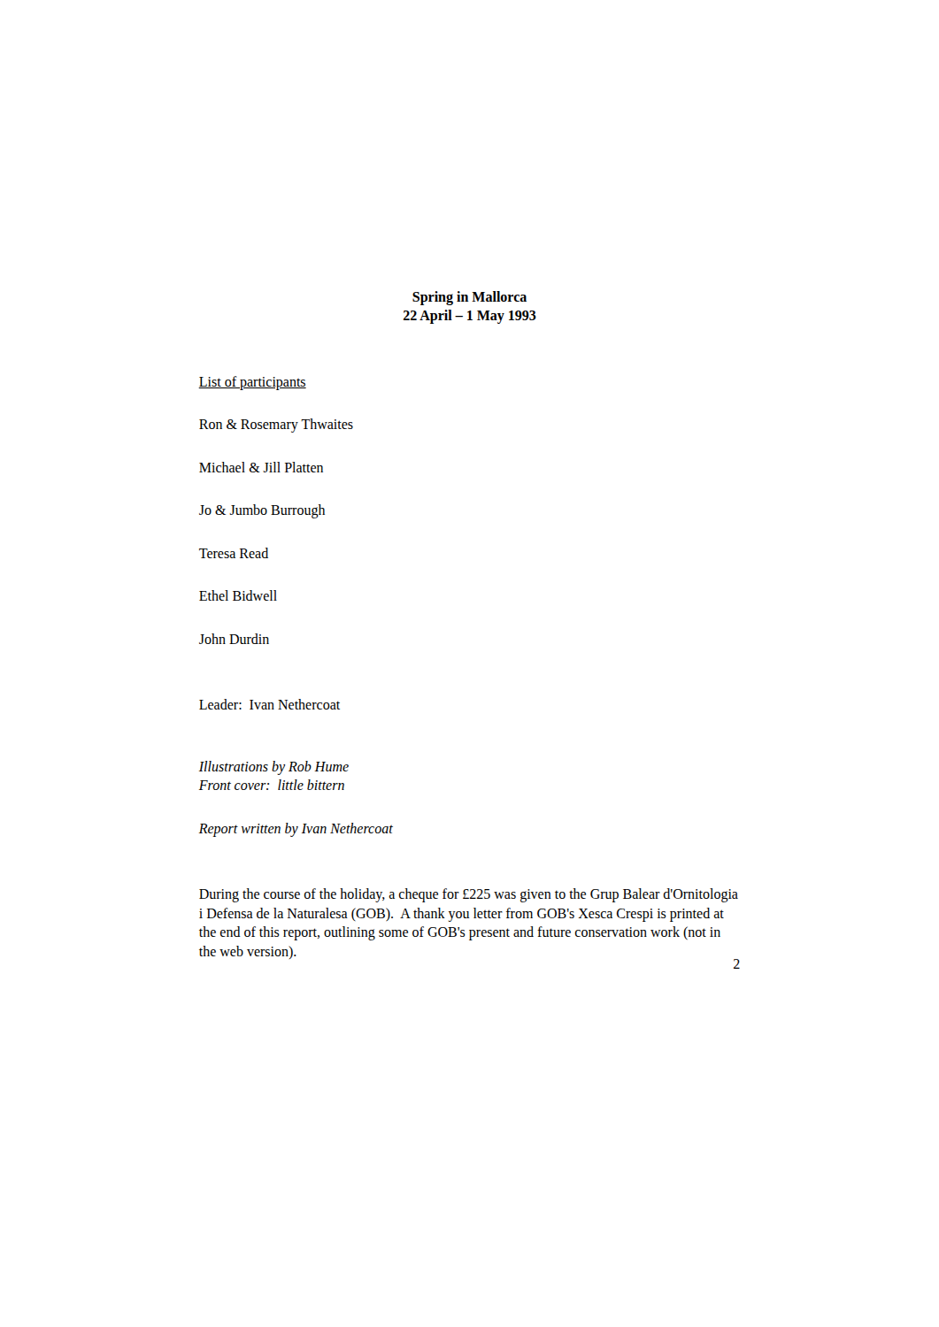Spring in Mallorca
22 April – 1 May 1993
List of participants
Ron & Rosemary Thwaites
Michael & Jill Platten
Jo & Jumbo Burrough
Teresa Read
Ethel Bidwell
John Durdin
Leader: Ivan Nethercoat
Illustrations by Rob Hume
Front cover: little bittern
Report written by Ivan Nethercoat
During the course of the holiday, a cheque for £225 was given to the Grup Balear d'Ornitologia i Defensa de la Naturalesa (GOB). A thank you letter from GOB's Xesca Crespi is printed at the end of this report, outlining some of GOB's present and future conservation work (not in the web version).
2